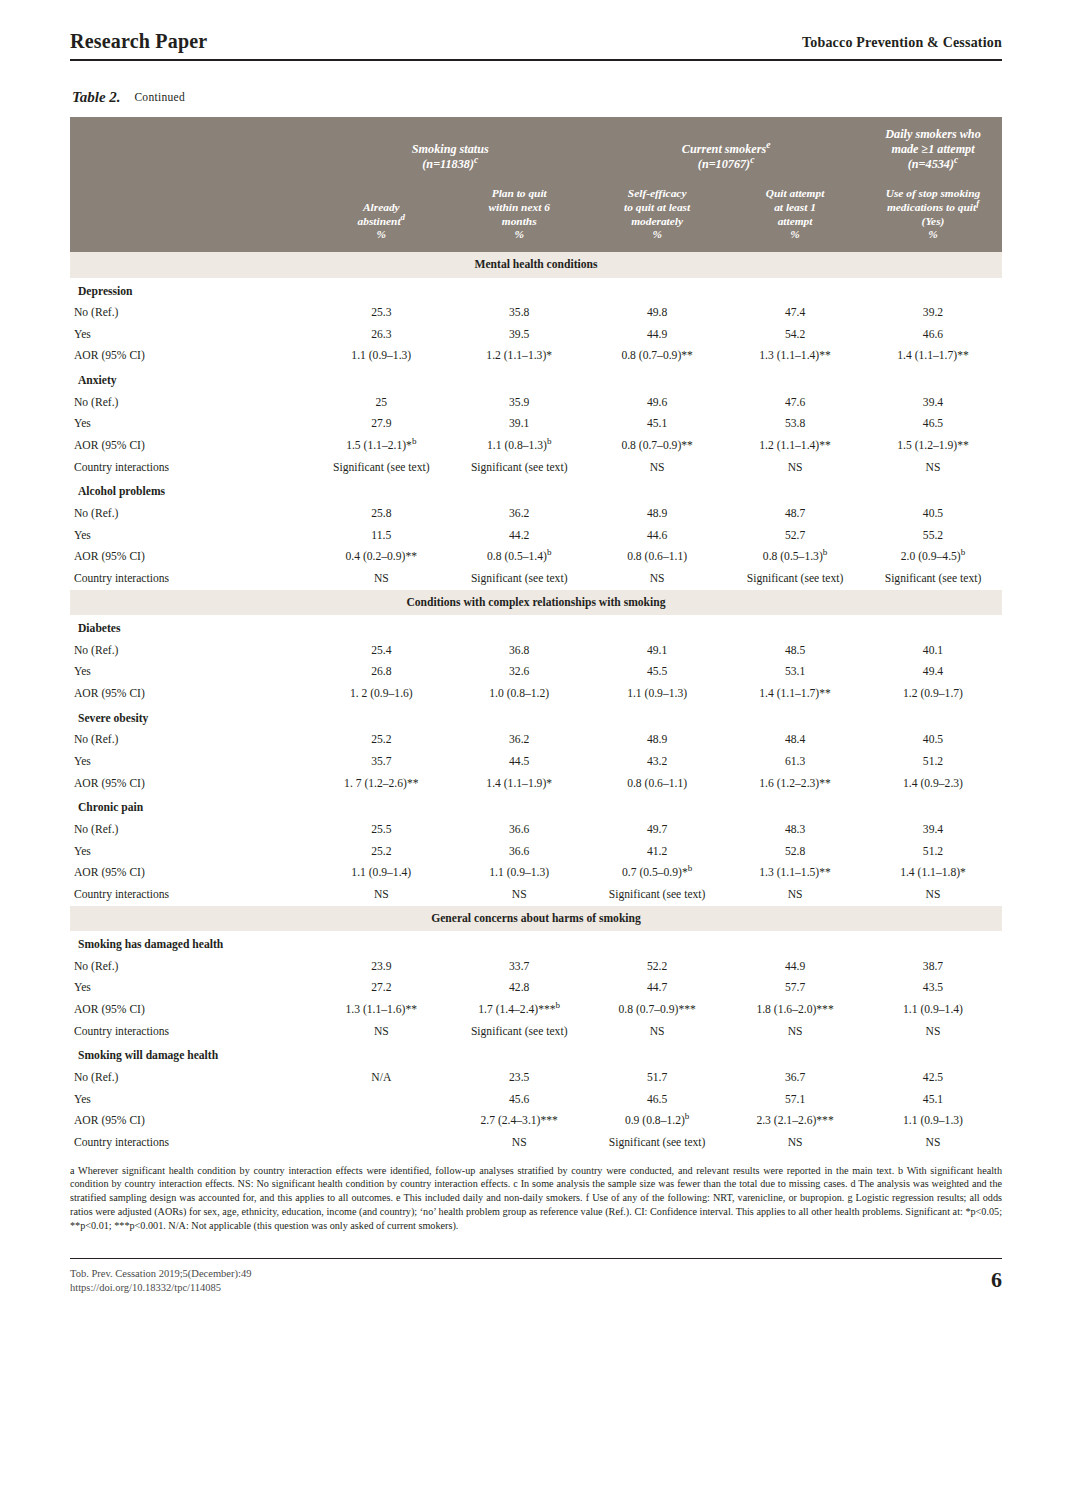Research Paper
Tobacco Prevention & Cessation
Table 2. Continued
| | Smoking status (n=11838) c | Current smokers e (n=10767) c | Daily smokers who made ≥1 attempt (n=4534) c |
| --- | --- | --- | --- |
| | Already abstinent d % | Plan to quit within next 6 months % | Self-efficacy to quit at least moderately % | Quit attempt at least 1 attempt % | Use of stop smoking medications to quit f (Yes) % |
| Mental health conditions |
| Depression |
| No (Ref.) | 25.3 | 35.8 | 49.8 | 47.4 | 39.2 |
| Yes | 26.3 | 39.5 | 44.9 | 54.2 | 46.6 |
| AOR (95% CI) | 1.1 (0.9–1.3) | 1.2 (1.1–1.3)* | 0.8 (0.7–0.9)** | 1.3 (1.1–1.4)** | 1.4 (1.1–1.7)** |
| Anxiety |
| No (Ref.) | 25 | 35.9 | 49.6 | 47.6 | 39.4 |
| Yes | 27.9 | 39.1 | 45.1 | 53.8 | 46.5 |
| AOR (95% CI) | 1.5 (1.1–2.1)* b | 1.1 (0.8–1.3) b | 0.8 (0.7–0.9)** | 1.2 (1.1–1.4)** | 1.5 (1.2–1.9)** |
| Country interactions | Significant (see text) | Significant (see text) | NS | NS | NS |
| Alcohol problems |
| No (Ref.) | 25.8 | 36.2 | 48.9 | 48.7 | 40.5 |
| Yes | 11.5 | 44.2 | 44.6 | 52.7 | 55.2 |
| AOR (95% CI) | 0.4 (0.2–0.9)** | 0.8 (0.5–1.4) b | 0.8 (0.6–1.1) | 0.8 (0.5–1.3) b | 2.0 (0.9–4.5) b |
| Country interactions | NS | Significant (see text) | NS | Significant (see text) | Significant (see text) |
| Conditions with complex relationships with smoking |
| Diabetes |
| No (Ref.) | 25.4 | 36.8 | 49.1 | 48.5 | 40.1 |
| Yes | 26.8 | 32.6 | 45.5 | 53.1 | 49.4 |
| AOR (95% CI) | 1. 2 (0.9–1.6) | 1.0 (0.8–1.2) | 1.1 (0.9–1.3) | 1.4 (1.1–1.7)** | 1.2 (0.9–1.7) |
| Severe obesity |
| No (Ref.) | 25.2 | 36.2 | 48.9 | 48.4 | 40.5 |
| Yes | 35.7 | 44.5 | 43.2 | 61.3 | 51.2 |
| AOR (95% CI) | 1. 7 (1.2–2.6)** | 1.4 (1.1–1.9)* | 0.8 (0.6–1.1) | 1.6 (1.2–2.3)** | 1.4 (0.9–2.3) |
| Chronic pain |
| No (Ref.) | 25.5 | 36.6 | 49.7 | 48.3 | 39.4 |
| Yes | 25.2 | 36.6 | 41.2 | 52.8 | 51.2 |
| AOR (95% CI) | 1.1 (0.9–1.4) | 1.1 (0.9–1.3) | 0.7 (0.5–0.9)* b | 1.3 (1.1–1.5)** | 1.4 (1.1–1.8)* |
| Country interactions | NS | NS | Significant (see text) | NS | NS |
| General concerns about harms of smoking |
| Smoking has damaged health |
| No (Ref.) | 23.9 | 33.7 | 52.2 | 44.9 | 38.7 |
| Yes | 27.2 | 42.8 | 44.7 | 57.7 | 43.5 |
| AOR (95% CI) | 1.3 (1.1–1.6)** | 1.7 (1.4–2.4)*** b | 0.8 (0.7–0.9)*** | 1.8 (1.6–2.0)*** | 1.1 (0.9–1.4) |
| Country interactions | NS | Significant (see text) | NS | NS | NS |
| Smoking will damage health |
| No (Ref.) | N/A | 23.5 | 51.7 | 36.7 | 42.5 |
| Yes | | 45.6 | 46.5 | 57.1 | 45.1 |
| AOR (95% CI) | | 2.7 (2.4–3.1)*** | 0.9 (0.8–1.2) b | 2.3 (2.1–2.6)*** | 1.1 (0.9–1.3) |
| Country interactions | | NS | Significant (see text) | NS | NS |
a Wherever significant health condition by country interaction effects were identified, follow-up analyses stratified by country were conducted, and relevant results were reported in the main text. b With significant health condition by country interaction effects. NS: No significant health condition by country interaction effects. c In some analysis the sample size was fewer than the total due to missing cases. d The analysis was weighted and the stratified sampling design was accounted for, and this applies to all outcomes. e This included daily and non-daily smokers. f Use of any of the following: NRT, varenicline, or bupropion. g Logistic regression results; all odds ratios were adjusted (AORs) for sex, age, ethnicity, education, income (and country); ‘no’ health problem group as reference value (Ref.). CI: Confidence interval. This applies to all other health problems. Significant at: *p<0.05; **p<0.01; ***p<0.001. N/A: Not applicable (this question was only asked of current smokers).
Tob. Prev. Cessation 2019;5(December):49
https://doi.org/10.18332/tpc/114085
6